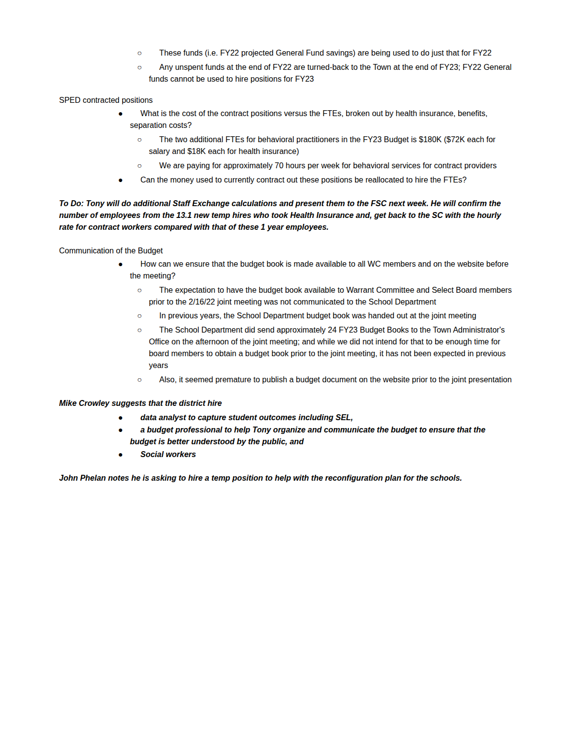○ These funds (i.e. FY22 projected General Fund savings) are being used to do just that for FY22
○ Any unspent funds at the end of FY22 are turned-back to the Town at the end of FY23; FY22 General funds cannot be used to hire positions for FY23
SPED contracted positions
● What is the cost of the contract positions versus the FTEs, broken out by health insurance, benefits, separation costs?
○ The two additional FTEs for behavioral practitioners in the FY23 Budget is $180K ($72K each for salary and $18K each for health insurance)
○ We are paying for approximately 70 hours per week for behavioral services for contract providers
● Can the money used to currently contract out these positions be reallocated to hire the FTEs?
To Do: Tony will do additional Staff Exchange calculations and present them to the FSC next week. He will confirm the number of employees from the 13.1 new temp hires who took Health Insurance and, get back to the SC with the hourly rate for contract workers compared with that of these 1 year employees.
Communication of the Budget
● How can we ensure that the budget book is made available to all WC members and on the website before the meeting?
○ The expectation to have the budget book available to Warrant Committee and Select Board members prior to the 2/16/22 joint meeting was not communicated to the School Department
○ In previous years, the School Department budget book was handed out at the joint meeting
○ The School Department did send approximately 24 FY23 Budget Books to the Town Administrator's Office on the afternoon of the joint meeting; and while we did not intend for that to be enough time for board members to obtain a budget book prior to the joint meeting, it has not been expected in previous years
○ Also, it seemed premature to publish a budget document on the website prior to the joint presentation
Mike Crowley suggests that the district hire
● data analyst to capture student outcomes including SEL,
● a budget professional to help Tony organize and communicate the budget to ensure that the budget is better understood by the public, and
● Social workers
John Phelan notes he is asking to hire a temp position to help with the reconfiguration plan for the schools.